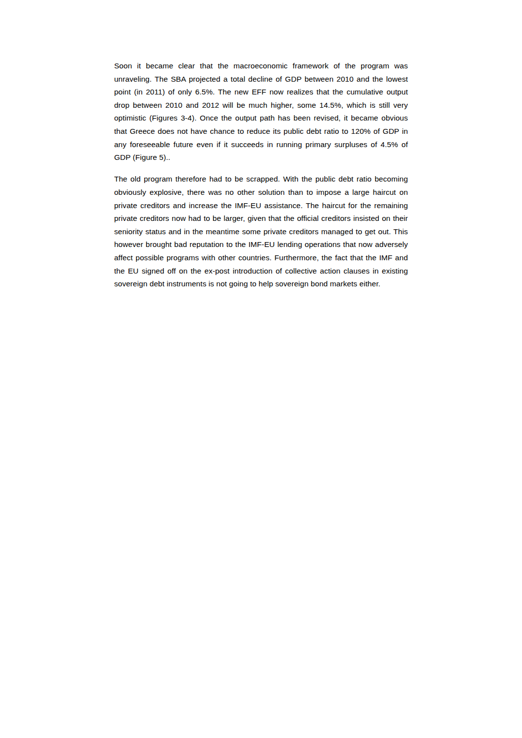Soon it became clear that the macroeconomic framework of the program was unraveling. The SBA projected a total decline of GDP between 2010 and the lowest point (in 2011) of only 6.5%. The new EFF now realizes that the cumulative output drop between 2010 and 2012 will be much higher, some 14.5%, which is still very optimistic (Figures 3-4). Once the output path has been revised, it became obvious that Greece does not have chance to reduce its public debt ratio to 120% of GDP in any foreseeable future even if it succeeds in running primary surpluses of 4.5% of GDP (Figure 5)..
The old program therefore had to be scrapped. With the public debt ratio becoming obviously explosive, there was no other solution than to impose a large haircut on private creditors and increase the IMF-EU assistance. The haircut for the remaining private creditors now had to be larger, given that the official creditors insisted on their seniority status and in the meantime some private creditors managed to get out. This however brought bad reputation to the IMF-EU lending operations that now adversely affect possible programs with other countries. Furthermore, the fact that the IMF and the EU signed off on the ex-post introduction of collective action clauses in existing sovereign debt instruments is not going to help sovereign bond markets either.